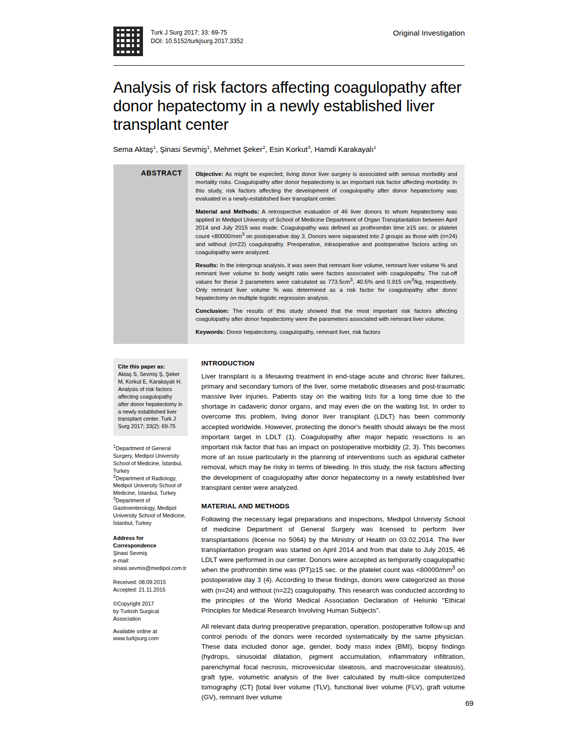Turk J Surg 2017; 33: 69-75
DOI: 10.5152/turkjsurg.2017.3352
Original Investigation
Analysis of risk factors affecting coagulopathy after donor hepatectomy in a newly established liver transplant center
Sema Aktaş1, Şinasi Sevmiş1, Mehmet Şeker2, Esin Korkut3, Hamdi Karakayalı1
ABSTRACT
Objective: As might be expected, living donor liver surgery is associated with serious morbidity and mortality risks. Coagulopathy after donor hepatectomy is an important risk factor affecting morbidity. In this study, risk factors affecting the development of coagulopathy after donor hepatectomy was evaluated in a newly-established liver transplant center.
Material and Methods: A retrospective evaluation of 46 liver donors to whom hepatectomy was applied in Medipol Universty of School of Medicine Department of Organ Transplantation between April 2014 and July 2015 was made. Coagulopathy was defined as prothrombin time ≥15 sec. or platelet count <80000/mm3 on postoperative day 3. Donors were separated into 2 groups as those with (n=24) and without (n=22) coagulopathy. Preoperative, intraoperative and postoperative factors acting on coagulopathy were analyzed.
Results: In the intergroup analysis, it was seen that remnant liver volume, remnant liver volume % and remnant liver volume to body weight ratio were factors associated with coagulopathy. The cut-off values for these 3 parameters were calculated as 773.5cm3, 40.5% and 0.915 cm3/kg, respectively. Only remnant liver volume % was determined as a risk factor for coagulopathy after donor hepatectomy on multiple logistic regression analysis.
Conclusion: The results of this study showed that the most important risk factors affecting coagulopathy after donor hepatectomy were the parameters associated with remnant liver volume.
Keywords: Donor hepatectomy, coagulopathy, remnant liver, risk factors
Cite this paper as:
Aktaş S, Sevmiş Ş, Şeker M, Korkut E, Karakayalı H. Analysis of risk factors affecting coagulopathy after donor hepatectomy in a newly established liver transplant center. Turk J Surg 2017; 33(2): 69-75
1Department of General Surgery, Medipol University School of Medicine, İstanbul, Turkey
2Department of Radiology, Medipol University School of Medicine, İstanbul, Turkey
3Department of Gastroenterology, Medipol University School of Medicine, İstanbul, Turkey
Address for Correspondence
Şinasi Sevmiş
e-mail: sinasi.sevmis@medipol.com.tr
Received: 08.09.2015
Accepted: 21.11.2015
©Copyright 2017
by Turkish Surgical Association
Available online at
www.turkjsurg.com
INTRODUCTION
Liver transplant is a lifesaving treatment in end-stage acute and chronic liver failures, primary and secondary tumors of the liver, some metabolic diseases and post-traumatic massive liver injuries. Patients stay on the waiting lists for a long time due to the shortage in cadaveric donor organs, and may even die on the waiting list. In order to overcome this problem, living donor liver transplant (LDLT) has been commonly accepted worldwide. However, protecting the donor's health should always be the most important target in LDLT (1). Coagulopathy after major hepatic resections is an important risk factor that has an impact on postoperative morbidity (2, 3). This becomes more of an issue particularly in the planning of interventions such as epidural catheter removal, which may be risky in terms of bleeding. In this study, the risk factors affecting the development of coagulopathy after donor hepatectomy in a newly established liver transplant center were analyzed.
MATERIAL AND METHODS
Following the necessary legal preparations and inspections, Medipol Universty School of medicine Department of General Surgery was licensed to perform liver transplantations (license no 5064) by the Ministry of Health on 03.02.2014. The liver transplantation program was started on April 2014 and from that date to July 2015, 46 LDLT were performed in our center. Donors were accepted as temporarily coagulopathic when the prothrombin time was (PT)≥15 sec. or the platelet count was <80000/mm3 on postoperative day 3 (4). According to these findings, donors were categorized as those with (n=24) and without (n=22) coagulopathy. This research was conducted according to the principles of the World Medical Association Declaration of Helsinki "Ethical Principles for Medical Research Involving Human Subjects".
All relevant data during preoperative preparation, operation, postoperative follow-up and control periods of the donors were recorded systematically by the same physician. These data included donor age, gender, body mass index (BMI), biopsy findings (hydrops, sinusoidal dilatation, pigment accumulation, inflammatory infiltration, parenchymal focal necrosis, microvesicular steatosis, and macrovesicular steatosis), graft type, volumetric analysis of the liver calculated by multi-slice computerized tomography (CT) [total liver volume (TLV), functional liver volume (FLV), graft volume (GV), remnant liver volume
69